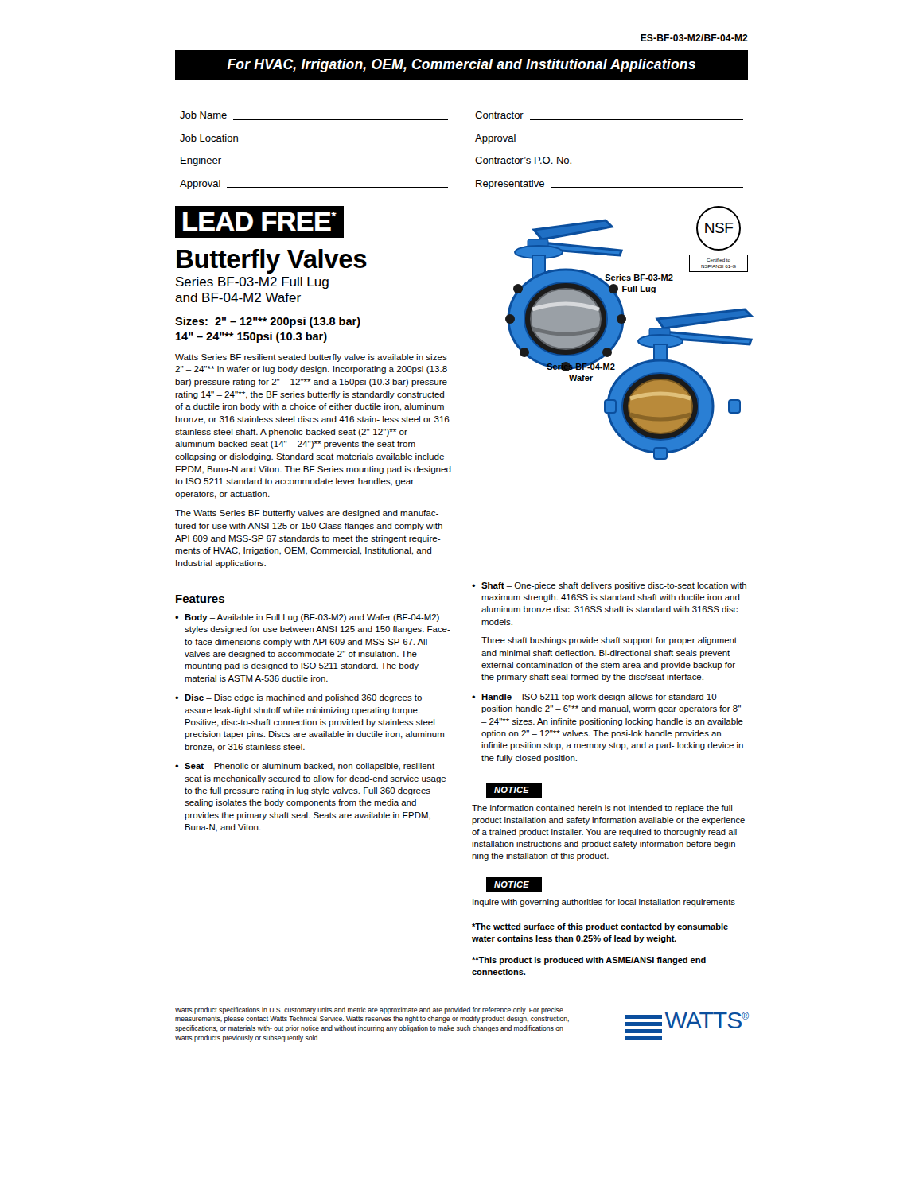ES-BF-03-M2/BF-04-M2
For HVAC, Irrigation, OEM, Commercial and Institutional Applications
Job Name
Contractor
Job Location
Approval
Engineer
Contractor’s P.O. No.
Approval
Representative
LEAD FREE*
Butterfly Valves
Series BF-03-M2 Full Lug
and BF-04-M2 Wafer
Sizes: 2" – 12"** 200psi (13.8 bar)
14" – 24"** 150psi (10.3 bar)
Watts Series BF resilient seated butterfly valve is available in sizes 2" – 24"** in wafer or lug body design. Incorporating a 200psi (13.8 bar) pressure rating for 2" – 12"** and a 150psi (10.3 bar) pressure rating 14" – 24"**, the BF series butterfly is standardly constructed of a ductile iron body with a choice of either ductile iron, aluminum bronze, or 316 stainless steel discs and 416 stain- less steel or 316 stainless steel shaft. A phenolic-backed seat (2"-12")** or aluminum-backed seat (14" – 24")** prevents the seat from collapsing or dislodging. Standard seat materials available include EPDM, Buna-N and Viton. The BF Series mounting pad is designed to ISO 5211 standard to accommodate lever handles, gear operators, or actuation.
The Watts Series BF butterfly valves are designed and manufac- tured for use with ANSI 125 or 150 Class flanges and comply with API 609 and MSS-SP 67 standards to meet the stringent require- ments of HVAC, Irrigation, OEM, Commercial, Institutional, and Industrial applications.
NSF
Certified to
NSF/ANSI 61-G
Series BF-03-M2
Full Lug
Series BF-04-M2
Wafer
Features
Body – Available in Full Lug (BF-03-M2) and Wafer (BF-04-M2) styles designed for use between ANSI 125 and 150 flanges. Face-to-face dimensions comply with API 609 and MSS-SP-67. All valves are designed to accommodate 2" of insulation. The mounting pad is designed to ISO 5211 standard. The body material is ASTM A-536 ductile iron.
Disc – Disc edge is machined and polished 360 degrees to assure leak-tight shutoff while minimizing operating torque. Positive, disc-to-shaft connection is provided by stainless steel precision taper pins. Discs are available in ductile iron, aluminum bronze, or 316 stainless steel.
Seat – Phenolic or aluminum backed, non-collapsible, resilient seat is mechanically secured to allow for dead-end service usage to the full pressure rating in lug style valves. Full 360 degrees sealing isolates the body components from the media and provides the primary shaft seal. Seats are available in EPDM, Buna-N, and Viton.
Shaft – One-piece shaft delivers positive disc-to-seat location with maximum strength. 416SS is standard shaft with ductile iron and aluminum bronze disc. 316SS shaft is standard with 316SS disc models.
Three shaft bushings provide shaft support for proper alignment and minimal shaft deflection. Bi-directional shaft seals prevent external contamination of the stem area and provide backup for the primary shaft seal formed by the disc/seat interface.
Handle – ISO 5211 top work design allows for standard 10 position handle 2" – 6"** and manual, worm gear operators for 8" – 24"** sizes. An infinite positioning locking handle is an available option on 2" – 12"** valves. The posi-lok handle provides an infinite position stop, a memory stop, and a pad- locking device in the fully closed position.
NOTICE
The information contained herein is not intended to replace the full product installation and safety information available or the experience of a trained product installer. You are required to thoroughly read all installation instructions and product safety information before begin- ning the installation of this product.
NOTICE
Inquire with governing authorities for local installation requirements
*The wetted surface of this product contacted by consumable water contains less than 0.25% of lead by weight.
**This product is produced with ASME/ANSI flanged end connections.
Watts product specifications in U.S. customary units and metric are approximate and are provided for reference only. For precise measurements, please contact Watts Technical Service. Watts reserves the right to change or modify product design, construction, specifications, or materials with- out prior notice and without incurring any obligation to make such changes and modifications on Watts products previously or subsequently sold.
WATTS®